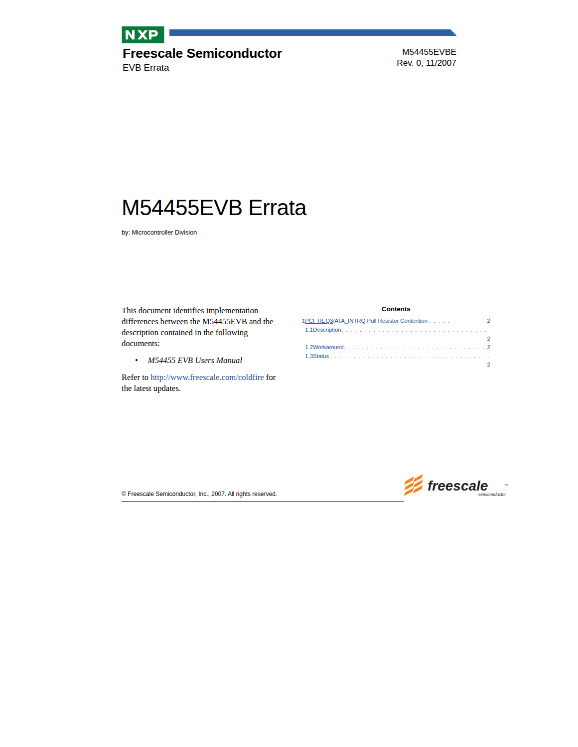Freescale Semiconductor
EVB Errata
M54455EVBE
Rev. 0, 11/2007
M54455EVB Errata
by: Microcontroller Division
This document identifies implementation differences between the M54455EVB and the description contained in the following documents:
M54455 EVB Users Manual
Refer to http://www.freescale.com/coldfire for the latest updates.
Contents
| 1 | PCI_REQ3 /ATA_INTRQ Pull Resistor Contention . . . . . 2 |
| | 1.1 | Description . . . . . . . . . . . . . . . . . . . . . . . . . . . . . . . . 2 |
| | 1.2 | Workaround . . . . . . . . . . . . . . . . . . . . . . . . . . . . . . . 2 |
| | 1.3 | Status . . . . . . . . . . . . . . . . . . . . . . . . . . . . . . . . . . . 2 |
© Freescale Semiconductor, Inc., 2007. All rights reserved.
freescale semiconductor ™